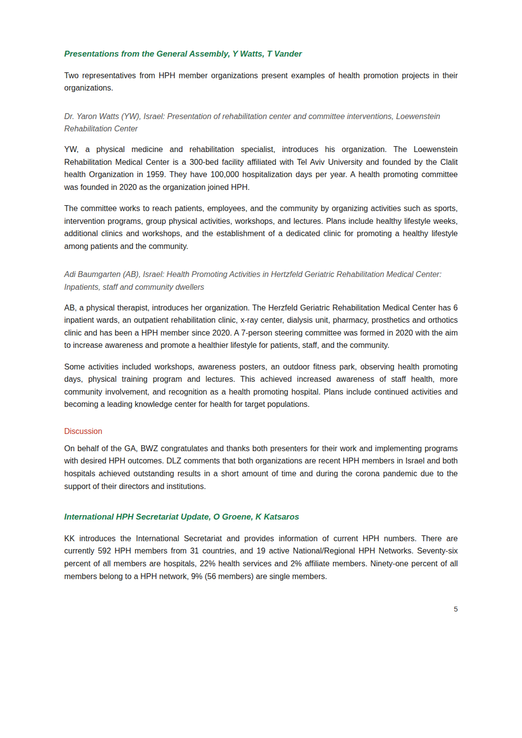Presentations from the General Assembly, Y Watts, T Vander
Two representatives from HPH member organizations present examples of health promotion projects in their organizations.
Dr. Yaron Watts (YW), Israel: Presentation of rehabilitation center and committee interventions, Loewenstein Rehabilitation Center
YW, a physical medicine and rehabilitation specialist, introduces his organization. The Loewenstein Rehabilitation Medical Center is a 300-bed facility affiliated with Tel Aviv University and founded by the Clalit health Organization in 1959. They have 100,000 hospitalization days per year. A health promoting committee was founded in 2020 as the organization joined HPH.
The committee works to reach patients, employees, and the community by organizing activities such as sports, intervention programs, group physical activities, workshops, and lectures. Plans include healthy lifestyle weeks, additional clinics and workshops, and the establishment of a dedicated clinic for promoting a healthy lifestyle among patients and the community.
Adi Baumgarten (AB), Israel: Health Promoting Activities in Hertzfeld Geriatric Rehabilitation Medical Center: Inpatients, staff and community dwellers
AB, a physical therapist, introduces her organization. The Herzfeld Geriatric Rehabilitation Medical Center has 6 inpatient wards, an outpatient rehabilitation clinic, x-ray center, dialysis unit, pharmacy, prosthetics and orthotics clinic and has been a HPH member since 2020. A 7-person steering committee was formed in 2020 with the aim to increase awareness and promote a healthier lifestyle for patients, staff, and the community.
Some activities included workshops, awareness posters, an outdoor fitness park, observing health promoting days, physical training program and lectures. This achieved increased awareness of staff health, more community involvement, and recognition as a health promoting hospital. Plans include continued activities and becoming a leading knowledge center for health for target populations.
Discussion
On behalf of the GA, BWZ congratulates and thanks both presenters for their work and implementing programs with desired HPH outcomes. DLZ comments that both organizations are recent HPH members in Israel and both hospitals achieved outstanding results in a short amount of time and during the corona pandemic due to the support of their directors and institutions.
International HPH Secretariat Update, O Groene, K Katsaros
KK introduces the International Secretariat and provides information of current HPH numbers. There are currently 592 HPH members from 31 countries, and 19 active National/Regional HPH Networks. Seventy-six percent of all members are hospitals, 22% health services and 2% affiliate members. Ninety-one percent of all members belong to a HPH network, 9% (56 members) are single members.
5